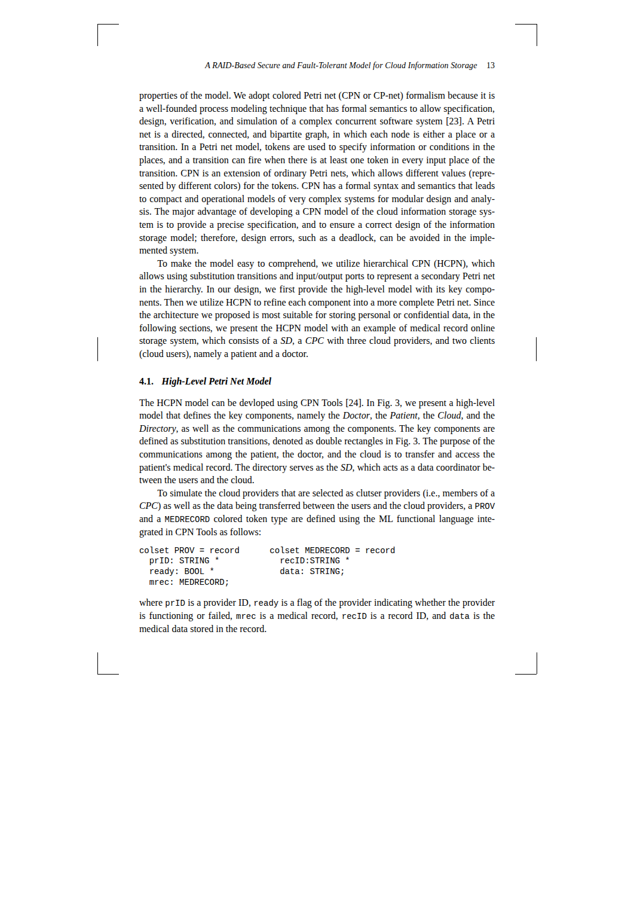A RAID-Based Secure and Fault-Tolerant Model for Cloud Information Storage13
properties of the model. We adopt colored Petri net (CPN or CP-net) formalism because it is a well-founded process modeling technique that has formal semantics to allow specification, design, verification, and simulation of a complex concurrent software system [23]. A Petri net is a directed, connected, and bipartite graph, in which each node is either a place or a transition. In a Petri net model, tokens are used to specify information or conditions in the places, and a transition can fire when there is at least one token in every input place of the transition. CPN is an extension of ordinary Petri nets, which allows different values (represented by different colors) for the tokens. CPN has a formal syntax and semantics that leads to compact and operational models of very complex systems for modular design and analysis. The major advantage of developing a CPN model of the cloud information storage system is to provide a precise specification, and to ensure a correct design of the information storage model; therefore, design errors, such as a deadlock, can be avoided in the implemented system.
To make the model easy to comprehend, we utilize hierarchical CPN (HCPN), which allows using substitution transitions and input/output ports to represent a secondary Petri net in the hierarchy. In our design, we first provide the high-level model with its key components. Then we utilize HCPN to refine each component into a more complete Petri net. Since the architecture we proposed is most suitable for storing personal or confidential data, in the following sections, we present the HCPN model with an example of medical record online storage system, which consists of a SD, a CPC with three cloud providers, and two clients (cloud users), namely a patient and a doctor.
4.1. High-Level Petri Net Model
The HCPN model can be devloped using CPN Tools [24]. In Fig. 3, we present a high-level model that defines the key components, namely the Doctor, the Patient, the Cloud, and the Directory, as well as the communications among the components. The key components are defined as substitution transitions, denoted as double rectangles in Fig. 3. The purpose of the communications among the patient, the doctor, and the cloud is to transfer and access the patient's medical record. The directory serves as the SD, which acts as a data coordinator between the users and the cloud.
To simulate the cloud providers that are selected as clutser providers (i.e., members of a CPC) as well as the data being transferred between the users and the cloud providers, a PROV and a MEDRECORD colored token type are defined using the ML functional language integrated in CPN Tools as follows:
colset PROV = record colset MEDRECORD = record prID: STRING * recID:STRING * ready: BOOL * data: STRING; mrec: MEDRECORD;
where prID is a provider ID, ready is a flag of the provider indicating whether the provider is functioning or failed, mrec is a medical record, recID is a record ID, and data is the medical data stored in the record.